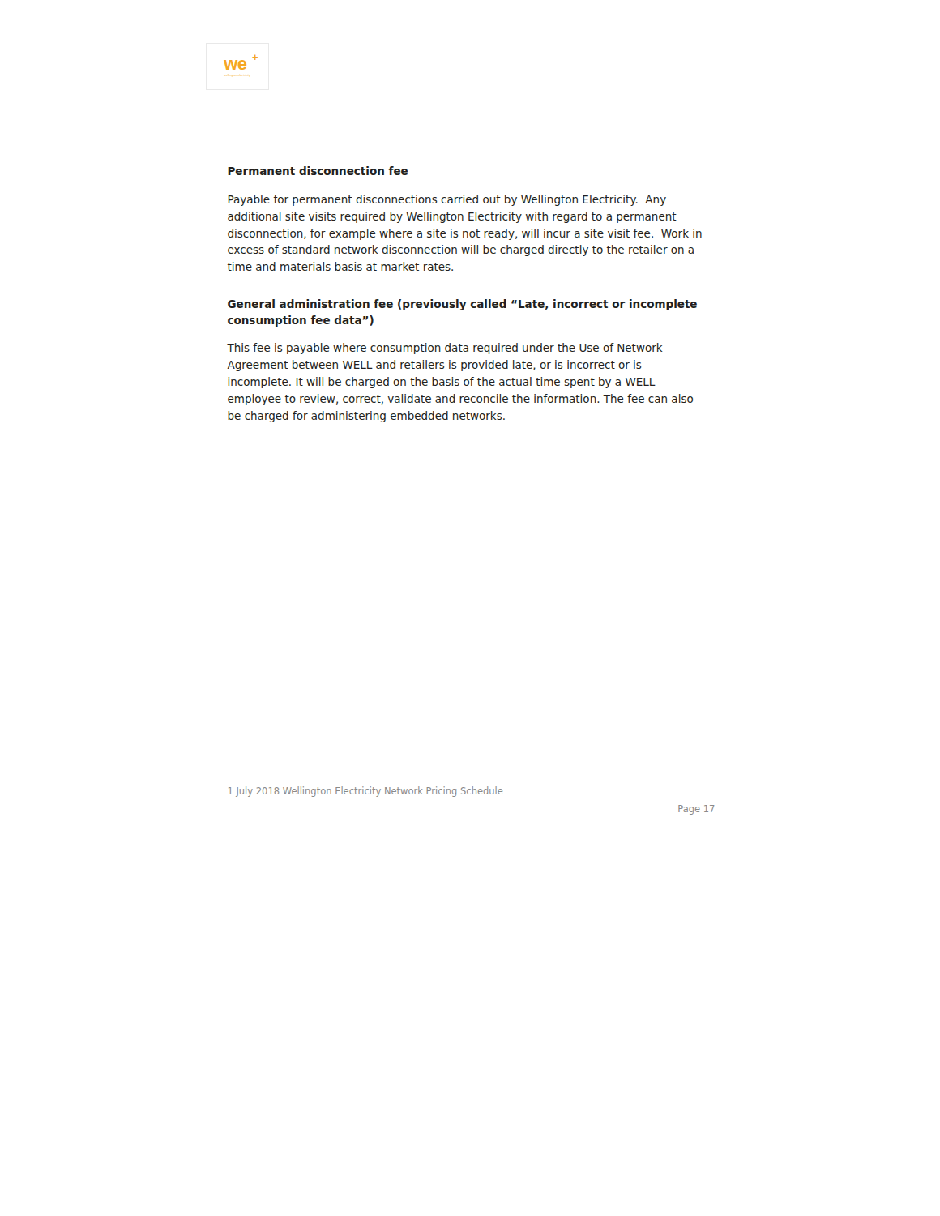we+
wellington electricity
Permanent disconnection fee
Payable for permanent disconnections carried out by Wellington Electricity. Any additional site visits required by Wellington Electricity with regard to a permanent disconnection, for example where a site is not ready, will incur a site visit fee. Work in excess of standard network disconnection will be charged directly to the retailer on a time and materials basis at market rates.
General administration fee (previously called “Late, incorrect or incomplete consumption fee data”)
This fee is payable where consumption data required under the Use of Network Agreement between WELL and retailers is provided late, or is incorrect or is incomplete. It will be charged on the basis of the actual time spent by a WELL employee to review, correct, validate and reconcile the information. The fee can also be charged for administering embedded networks.
1 July 2018 Wellington Electricity Network Pricing Schedule
Page 17